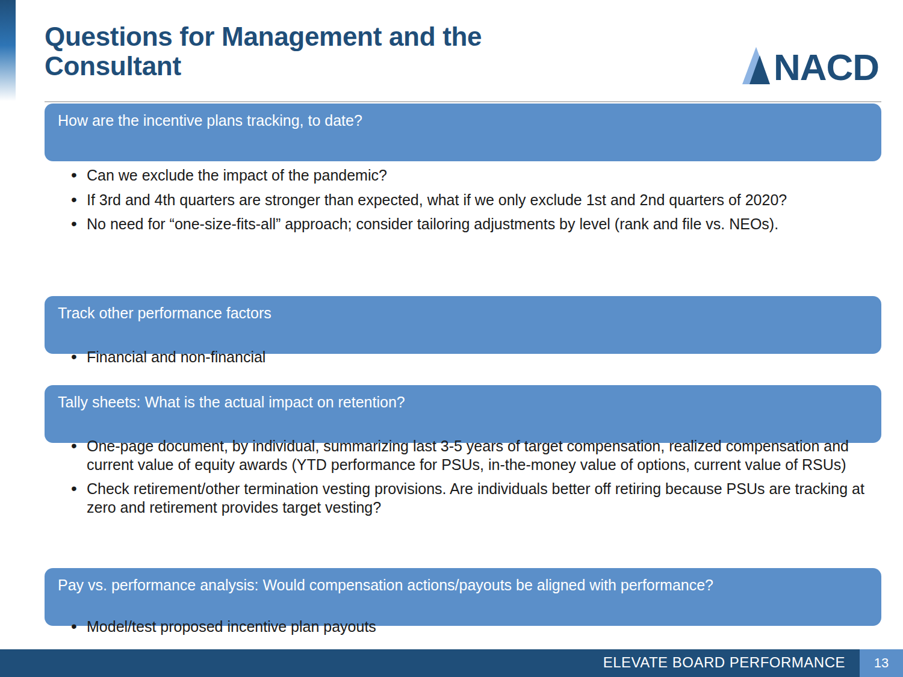Questions for Management and the
Consultant
NACD
How are the incentive plans tracking, to date?
Can we exclude the impact of the pandemic?
If 3rd and 4th quarters are stronger than expected, what if we only exclude 1st and 2nd quarters of 2020?
No need for “one-size-fits-all” approach; consider tailoring adjustments by level (rank and file vs. NEOs).
Track other performance factors
Financial and non-financial
Tally sheets: What is the actual impact on retention?
One-page document, by individual, summarizing last 3-5 years of target compensation, realized compensation and current value of equity awards (YTD performance for PSUs, in-the-money value of options, current value of RSUs)
Check retirement/other termination vesting provisions. Are individuals better off retiring because PSUs are tracking at zero and retirement provides target vesting?
Pay vs. performance analysis: Would compensation actions/payouts be aligned with performance?
Model/test proposed incentive plan payouts
ELEVATE BOARD PERFORMANCE
13